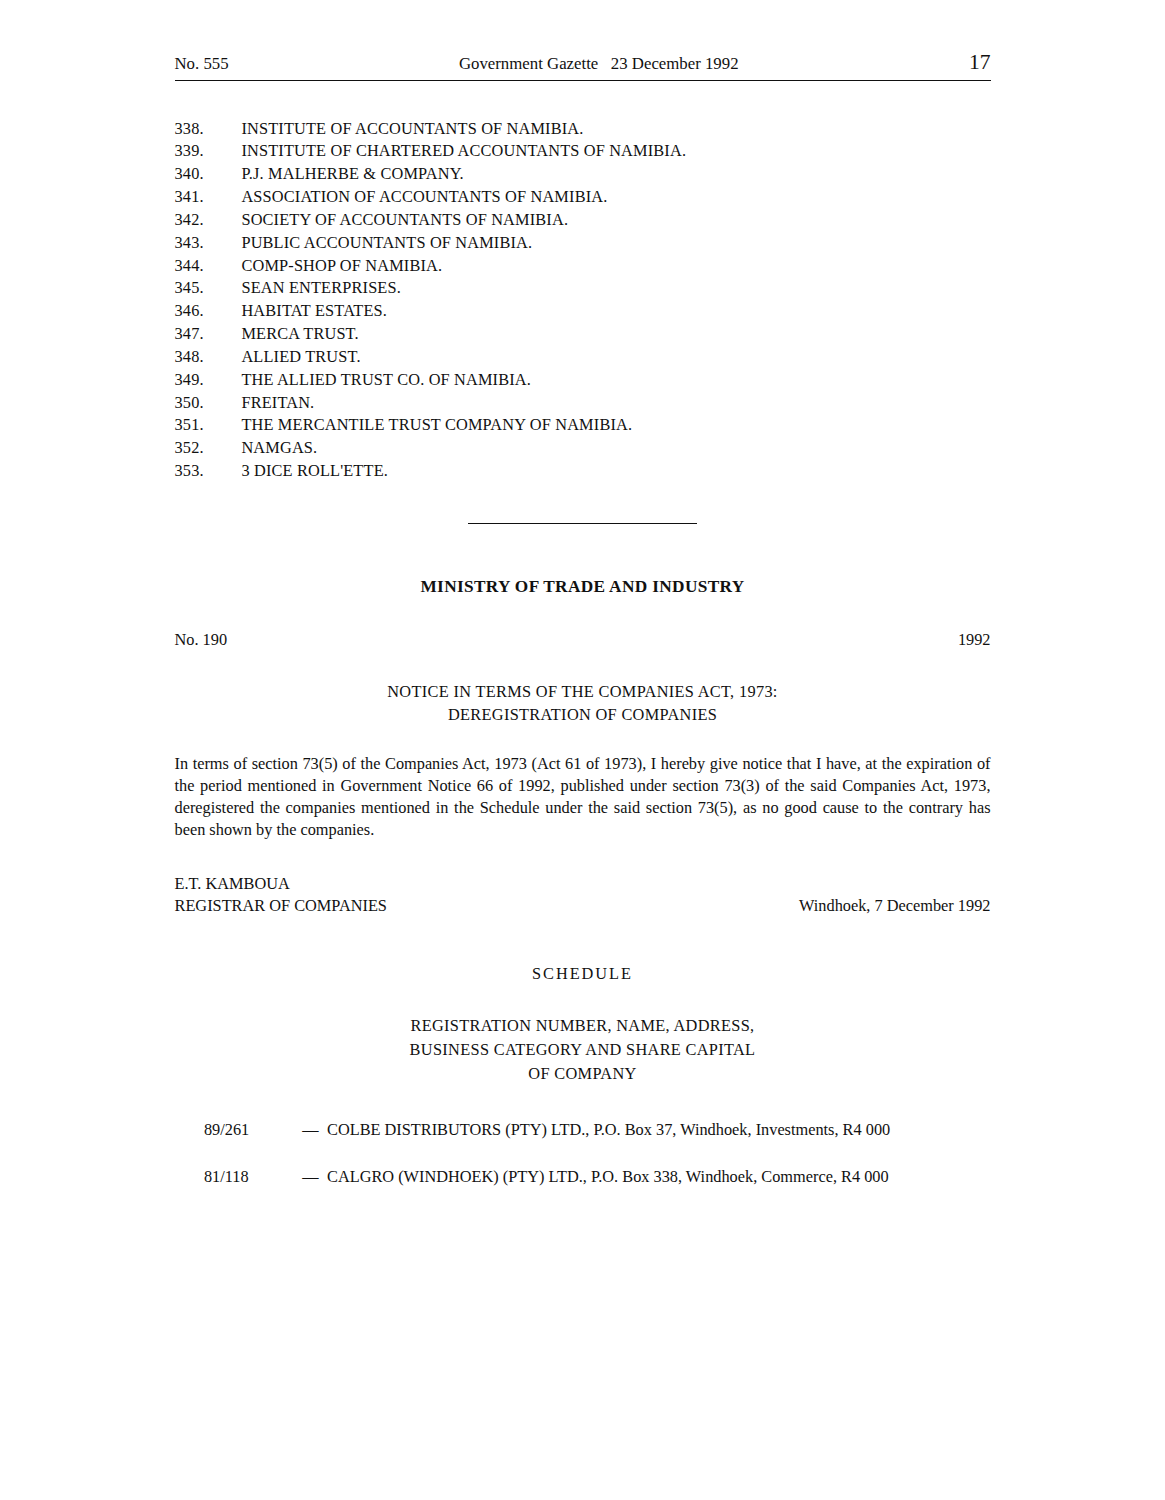No. 555 Government Gazette 23 December 1992 17
338. INSTITUTE OF ACCOUNTANTS OF NAMIBIA.
339. INSTITUTE OF CHARTERED ACCOUNTANTS OF NAMIBIA.
340. P.J. MALHERBE & COMPANY.
341. ASSOCIATION OF ACCOUNTANTS OF NAMIBIA.
342. SOCIETY OF ACCOUNTANTS OF NAMIBIA.
343. PUBLIC ACCOUNTANTS OF NAMIBIA.
344. COMP-SHOP OF NAMIBIA.
345. SEAN ENTERPRISES.
346. HABITAT ESTATES.
347. MERCA TRUST.
348. ALLIED TRUST.
349. THE ALLIED TRUST CO. OF NAMIBIA.
350. FREITAN.
351. THE MERCANTILE TRUST COMPANY OF NAMIBIA.
352. NAMGAS.
353. 3 DICE ROLL'ETTE.
MINISTRY OF TRADE AND INDUSTRY
No. 190 1992
NOTICE IN TERMS OF THE COMPANIES ACT, 1973:
DEREGISTRATION OF COMPANIES
In terms of section 73(5) of the Companies Act, 1973 (Act 61 of 1973), I hereby give notice that I have, at the expiration of the period mentioned in Government Notice 66 of 1992, published under section 73(3) of the said Companies Act, 1973, deregistered the companies mentioned in the Schedule under the said section 73(5), as no good cause to the contrary has been shown by the companies.
E.T. KAMBOUA
REGISTRAR OF COMPANIES Windhoek, 7 December 1992
SCHEDULE
REGISTRATION NUMBER, NAME, ADDRESS,
BUSINESS CATEGORY AND SHARE CAPITAL
OF COMPANY
| 89/261 | — | COLBE DISTRIBUTORS (PTY) LTD., P.O. Box 37, Windhoek, Investments, R4 000 |
| 81/118 | — | CALGRO (WINDHOEK) (PTY) LTD., P.O. Box 338, Windhoek, Commerce, R4 000 |